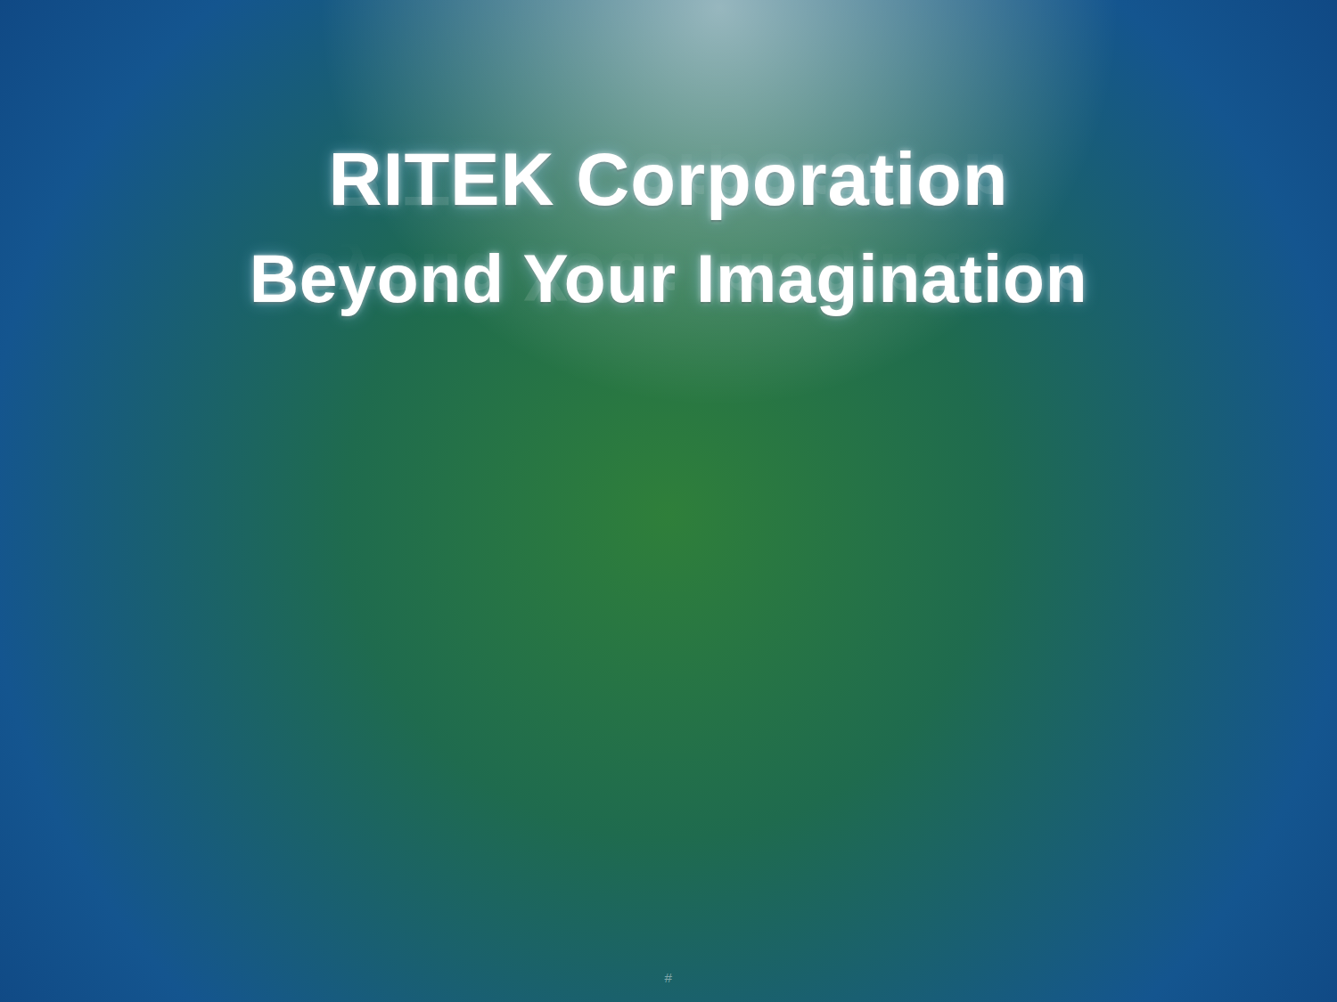RITEK Corporation
Beyond Your Imagination
#